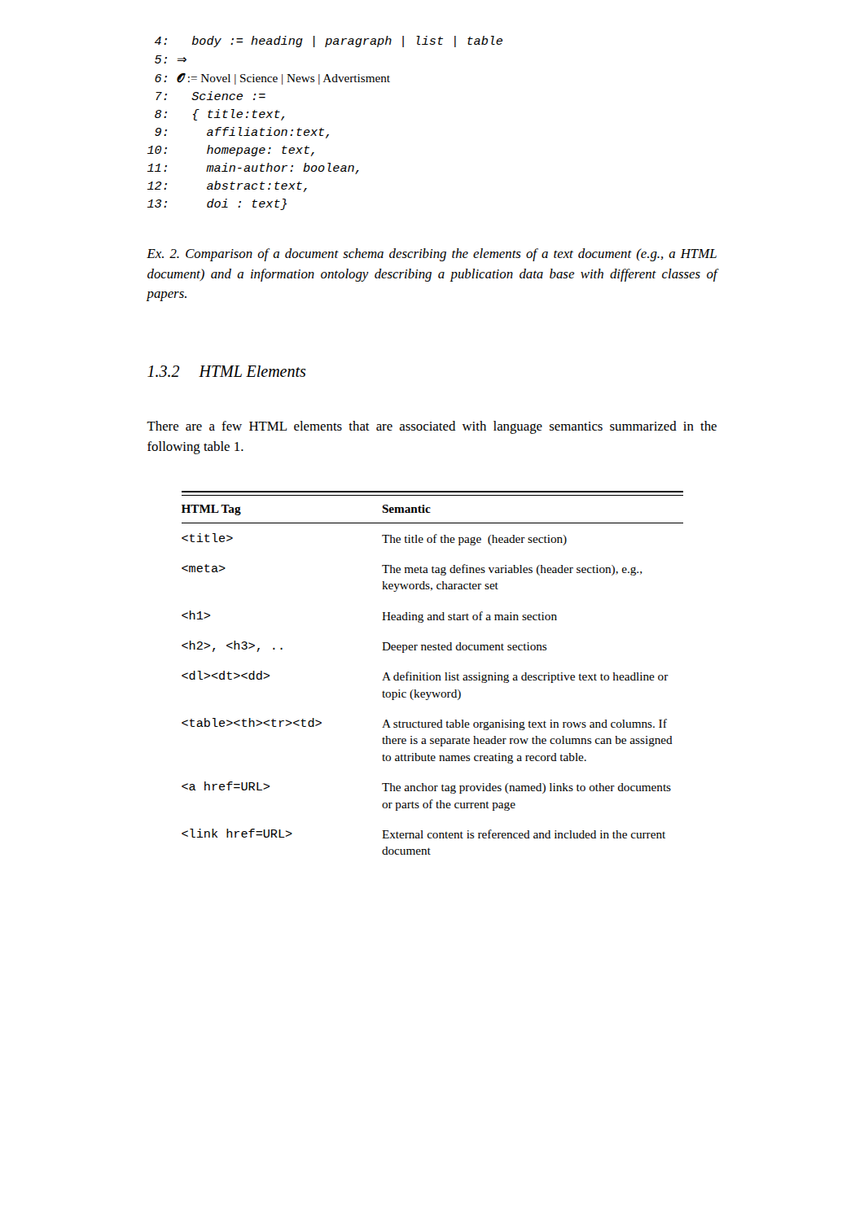4:   body := heading | paragraph | list | table
 5: ⇒
 6: 𝒪 := Novel | Science | News | Advertisment
 7:   Science :=
 8:   { title:text,
 9:     affiliation:text,
10:     homepage: text,
11:     main-author: boolean,
12:     abstract:text,
13:     doi : text}
Ex. 2. Comparison of a document schema describing the elements of a text document (e.g., a HTML document) and a information ontology describing a publication data base with different classes of papers.
1.3.2 HTML Elements
There are a few HTML elements that are associated with language semantics summarized in the following table 1.
| HTML Tag | Semantic |
| --- | --- |
| <title> | The title of the page (header section) |
| <meta> | The meta tag defines variables (header section), e.g., keywords, character set |
| <h1> | Heading and start of a main section |
| <h2>, <h3>, .. | Deeper nested document sections |
| <dl><dt><dd> | A definition list assigning a descriptive text to headline or topic (keyword) |
| <table><th><tr><td> | A structured table organising text in rows and columns. If there is a separate header row the columns can be assigned to attribute names creating a record table. |
| <a href=URL> | The anchor tag provides (named) links to other documents or parts of the current page |
| <link href=URL> | External content is referenced and included in the current document |